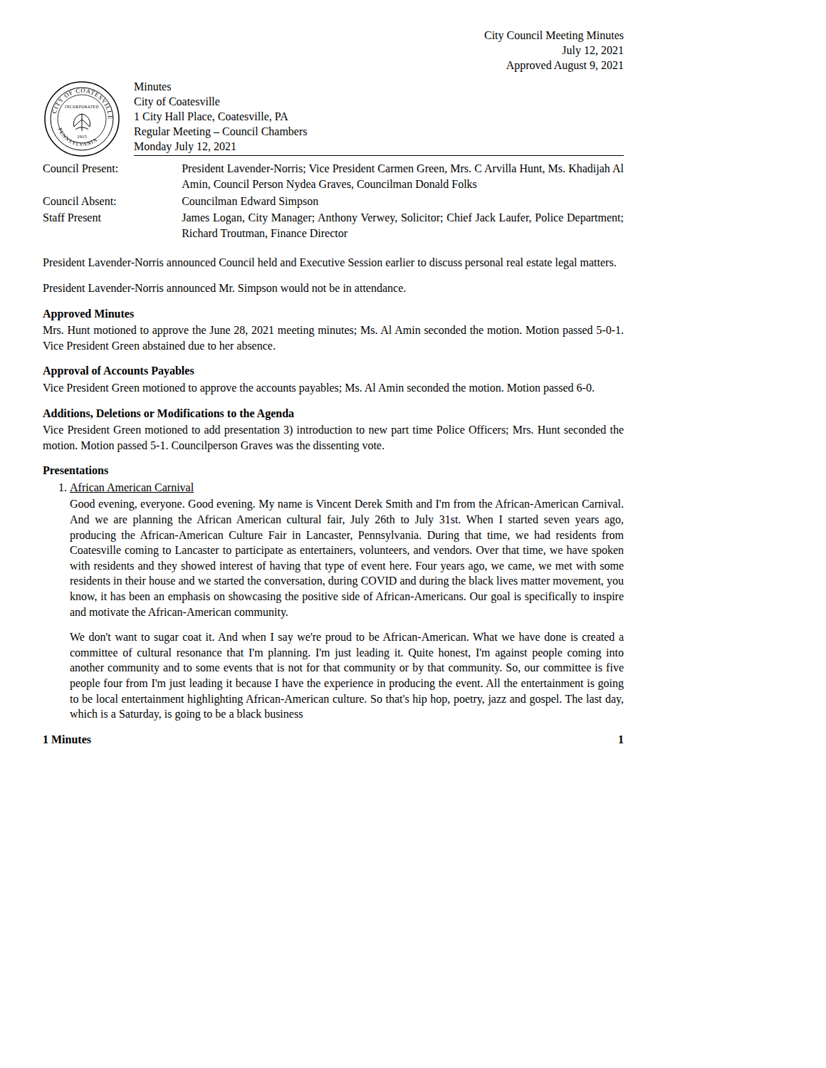City Council Meeting Minutes
July 12, 2021
Approved August 9, 2021
CITY OF COATESVILLE PENNSYLVANIA INCORPORATED 1915
Minutes
City of Coatesville
1 City Hall Place, Coatesville, PA
Regular Meeting – Council Chambers
Monday July 12, 2021
| Council Present: | President Lavender-Norris; Vice President Carmen Green, Mrs. C Arvilla Hunt, Ms. Khadijah Al Amin, Council Person Nydea Graves, Councilman Donald Folks |
| Council Absent: | Councilman Edward Simpson |
| Staff Present | James Logan, City Manager; Anthony Verwey, Solicitor; Chief Jack Laufer, Police Department; Richard Troutman, Finance Director |
President Lavender-Norris announced Council held and Executive Session earlier to discuss personal real estate legal matters.
President Lavender-Norris announced Mr. Simpson would not be in attendance.
Approved Minutes
Mrs. Hunt motioned to approve the June 28, 2021 meeting minutes; Ms. Al Amin seconded the motion. Motion passed 5-0-1. Vice President Green abstained due to her absence.
Approval of Accounts Payables
Vice President Green motioned to approve the accounts payables; Ms. Al Amin seconded the motion. Motion passed 6-0.
Additions, Deletions or Modifications to the Agenda
Vice President Green motioned to add presentation 3) introduction to new part time Police Officers; Mrs. Hunt seconded the motion. Motion passed 5-1. Councilperson Graves was the dissenting vote.
Presentations
African American Carnival
Good evening, everyone. Good evening. My name is Vincent Derek Smith and I'm from the African-American Carnival. And we are planning the African American cultural fair, July 26th to July 31st. When I started seven years ago, producing the African-American Culture Fair in Lancaster, Pennsylvania. During that time, we had residents from Coatesville coming to Lancaster to participate as entertainers, volunteers, and vendors. Over that time, we have spoken with residents and they showed interest of having that type of event here. Four years ago, we came, we met with some residents in their house and we started the conversation, during COVID and during the black lives matter movement, you know, it has been an emphasis on showcasing the positive side of African-Americans. Our goal is specifically to inspire and motivate the African-American community.
We don't want to sugar coat it. And when I say we're proud to be African-American. What we have done is created a committee of cultural resonance that I'm planning. I'm just leading it. Quite honest, I'm against people coming into another community and to some events that is not for that community or by that community. So, our committee is five people four from I'm just leading it because I have the experience in producing the event. All the entertainment is going to be local entertainment highlighting African-American culture. So that's hip hop, poetry, jazz and gospel. The last day, which is a Saturday, is going to be a black business
1 Minutes 1